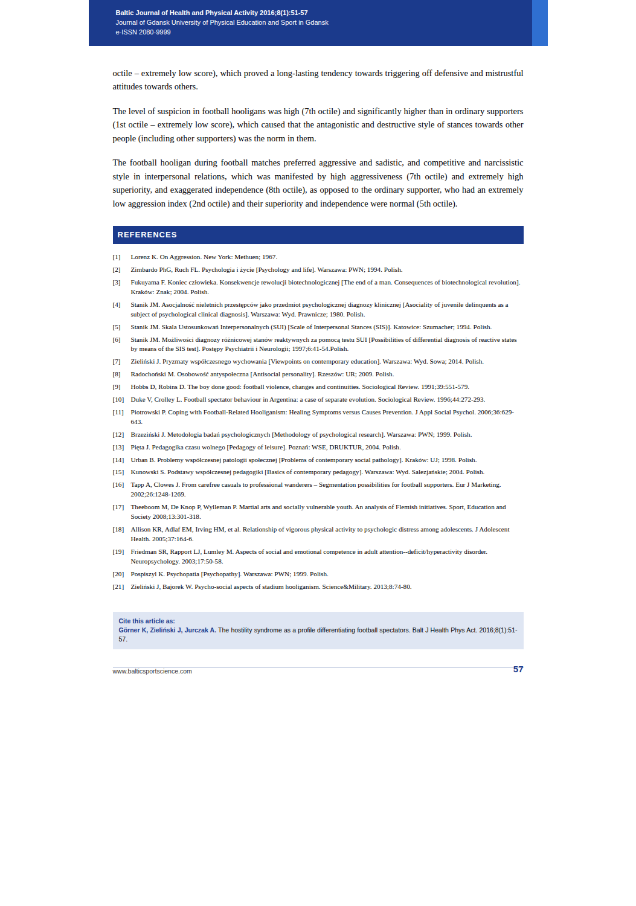Baltic Journal of Health and Physical Activity 2016;8(1):51-57
Journal of Gdansk University of Physical Education and Sport in Gdansk
e-ISSN 2080-9999
octile – extremely low score), which proved a long-lasting tendency towards triggering off defensive and mistrustful attitudes towards others.
The level of suspicion in football hooligans was high (7th octile) and significantly higher than in ordinary supporters (1st octile – extremely low score), which caused that the antagonistic and destructive style of stances towards other people (including other supporters) was the norm in them.
The football hooligan during football matches preferred aggressive and sadistic, and competitive and narcissistic style in interpersonal relations, which was manifested by high aggressiveness (7th octile) and extremely high superiority, and exaggerated independence (8th octile), as opposed to the ordinary supporter, who had an extremely low aggression index (2nd octile) and their superiority and independence were normal (5th octile).
REFERENCES
[1] Lorenz K. On Aggression. New York: Methuen; 1967.
[2] Zimbardo PhG, Ruch FL. Psychologia i życie [Psychology and life]. Warszawa: PWN; 1994. Polish.
[3] Fukuyama F. Koniec człowieka. Konsekwencje rewolucji biotechnologicznej [The end of a man. Consequences of biotechnological revolution]. Kraków: Znak; 2004. Polish.
[4] Stanik JM. Asocjalność nieletnich przestępców jako przedmiot psychologicznej diagnozy klinicznej [Asociality of juvenile delinquents as a subject of psychological clinical diagnosis]. Warszawa: Wyd. Prawnicze; 1980. Polish.
[5] Stanik JM. Skala Ustosunkowań Interpersonalnych (SUI) [Scale of Interpersonal Stances (SIS)]. Katowice: Szumacher; 1994. Polish.
[6] Stanik JM. Możliwości diagnozy różnicowej stanów reaktywnych za pomocą testu SUI [Possibilities of differential diagnosis of reactive states by means of the SIS test]. Postępy Psychiatrii i Neurologii; 1997;6:41-54.Polish.
[7] Zieliński J. Pryzmaty współczesnego wychowania [Viewpoints on contemporary education]. Warszawa: Wyd. Sowa; 2014. Polish.
[8] Radochoński M. Osobowość antyspołeczna [Antisocial personality]. Rzeszów: UR; 2009. Polish.
[9] Hobbs D, Robins D. The boy done good: football violence, changes and continuities. Sociological Review. 1991;39:551-579.
[10] Duke V, Crolley L. Football spectator behaviour in Argentina: a case of separate evolution. Sociological Review. 1996;44:272-293.
[11] Piotrowski P. Coping with Football-Related Hooliganism: Healing Symptoms versus Causes Prevention. J Appl Social Psychol. 2006;36:629-643.
[12] Brzeziński J. Metodologia badań psychologicznych [Methodology of psychological research]. Warszawa: PWN; 1999. Polish.
[13] Pięta J. Pedagogika czasu wolnego [Pedagogy of leisure]. Poznań: WSE, DRUKTUR, 2004. Polish.
[14] Urban B. Problemy współczesnej patologii społecznej [Problems of contemporary social pathology]. Kraków: UJ; 1998. Polish.
[15] Kunowski S. Podstawy współczesnej pedagogiki [Basics of contemporary pedagogy]. Warszawa: Wyd. Salezjańskie; 2004. Polish.
[16] Tapp A, Clowes J. From carefree casuals to professional wanderers – Segmentation possibilities for football supporters. Eur J Marketing. 2002;26:1248-1269.
[17] Theeboom M, De Knop P, Wylleman P. Martial arts and socially vulnerable youth. An analysis of Flemish initiatives. Sport, Education and Society 2008;13:301-318.
[18] Allison KR, Adlaf EM, Irving HM, et al. Relationship of vigorous physical activity to psychologic distress among adolescents. J Adolescent Health. 2005;37:164-6.
[19] Friedman SR, Rapport LJ, Lumley M. Aspects of social and emotional competence in adult attention--deficit/hyperactivity disorder. Neuropsychology. 2003;17:50-58.
[20] Pospiszyl K. Psychopatia [Psychopathy]. Warszawa: PWN; 1999. Polish.
[21] Zieliński J, Bajorek W. Psycho-social aspects of stadium hooliganism. Science&Military. 2013;8:74-80.
Cite this article as:
Görner K, Zieliński J, Jurczak A. The hostility syndrome as a profile differentiating football spectators. Balt J Health Phys Act. 2016;8(1):51-57.
www.balticsportscience.com 57